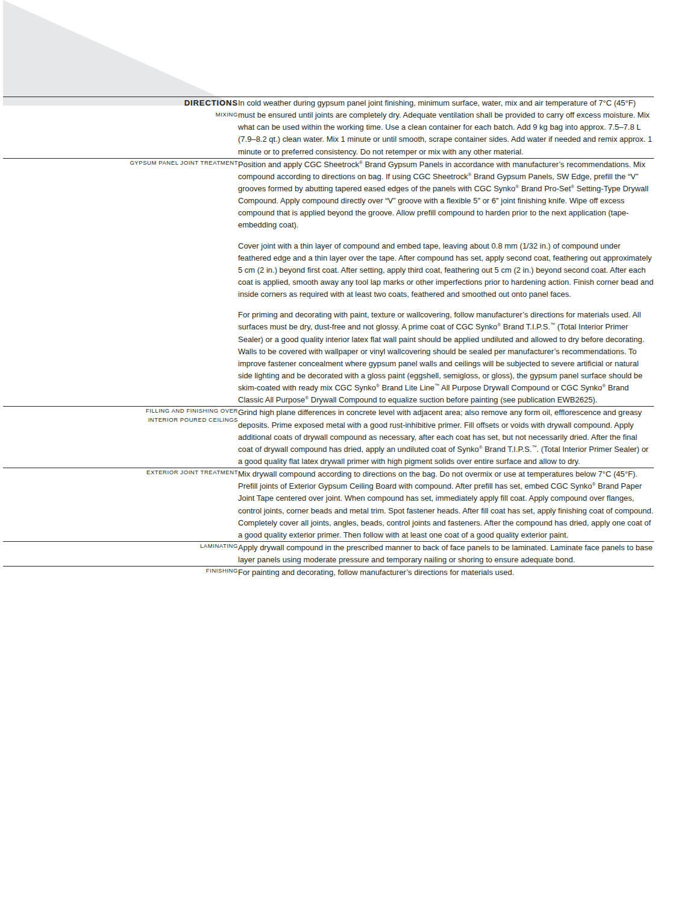| DIRECTIONS MIXING | In cold weather during gypsum panel joint finishing, minimum surface, water, mix and air temperature of 7°C (45°F) must be ensured until joints are completely dry. Adequate ventilation shall be provided to carry off excess moisture. Mix what can be used within the working time. Use a clean container for each batch. Add 9 kg bag into approx. 7.5–7.8 L (7.9–8.2 qt.) clean water. Mix 1 minute or until smooth, scrape container sides. Add water if needed and remix approx. 1 minute or to preferred consistency. Do not retemper or mix with any other material. |
| GYPSUM PANEL JOINT TREATMENT | Position and apply CGC Sheetrock ® Brand Gypsum Panels in accordance with manufacturer’s recommendations. Mix compound according to directions on bag. If using CGC Sheetrock ® Brand Gypsum Panels, SW Edge, prefill the “V” grooves formed by abutting tapered eased edges of the panels with CGC Synko ® Brand Pro-Set ® Setting-Type Drywall Compound. Apply compound directly over “V” groove with a flexible 5″ or 6″ joint finishing knife. Wipe off excess compound that is applied beyond the groove. Allow prefill compound to harden prior to the next application (tape-embedding coat). Cover joint with a thin layer of compound and embed tape, leaving about 0.8 mm (1/32 in.) of compound under feathered edge and a thin layer over the tape. After compound has set, apply second coat, feathering out approximately 5 cm (2 in.) beyond first coat. After setting, apply third coat, feathering out 5 cm (2 in.) beyond second coat. After each coat is applied, smooth away any tool lap marks or other imperfections prior to hardening action. Finish corner bead and inside corners as required with at least two coats, feathered and smoothed out onto panel faces. For priming and decorating with paint, texture or wallcovering, follow manufacturer’s directions for materials used. All surfaces must be dry, dust-free and not glossy. A prime coat of CGC Synko ® Brand T.I.P.S. ™ (Total Interior Primer Sealer) or a good quality interior latex flat wall paint should be applied undiluted and allowed to dry before decorating. Walls to be covered with wallpaper or vinyl wallcovering should be sealed per manufacturer’s recommendations. To improve fastener concealment where gypsum panel walls and ceilings will be subjected to severe artificial or natural side lighting and be decorated with a gloss paint (eggshell, semigloss, or gloss), the gypsum panel surface should be skim-coated with ready mix CGC Synko ® Brand Lite Line ™ All Purpose Drywall Compound or CGC Synko ® Brand Classic All Purpose ® Drywall Compound to equalize suction before painting (see publication EWB2625). |
| FILLING AND FINISHING OVER INTERIOR POURED CEILINGS | Grind high plane differences in concrete level with adjacent area; also remove any form oil, efflorescence and greasy deposits. Prime exposed metal with a good rust-inhibitive primer. Fill offsets or voids with drywall compound. Apply additional coats of drywall compound as necessary, after each coat has set, but not necessarily dried. After the final coat of drywall compound has dried, apply an undiluted coat of Synko ® Brand T.I.P.S. ™ . (Total Interior Primer Sealer) or a good quality flat latex drywall primer with high pigment solids over entire surface and allow to dry. |
| EXTERIOR JOINT TREATMENT | Mix drywall compound according to directions on the bag. Do not overmix or use at temperatures below 7°C (45°F). Prefill joints of Exterior Gypsum Ceiling Board with compound. After prefill has set, embed CGC Synko ® Brand Paper Joint Tape centered over joint. When compound has set, immediately apply fill coat. Apply compound over flanges, control joints, corner beads and metal trim. Spot fastener heads. After fill coat has set, apply finishing coat of compound. Completely cover all joints, angles, beads, control joints and fasteners. After the compound has dried, apply one coat of a good quality exterior primer. Then follow with at least one coat of a good quality exterior paint. |
| LAMINATING | Apply drywall compound in the prescribed manner to back of face panels to be laminated. Laminate face panels to base layer panels using moderate pressure and temporary nailing or shoring to ensure adequate bond. |
| FINISHING | For painting and decorating, follow manufacturer’s directions for materials used. |